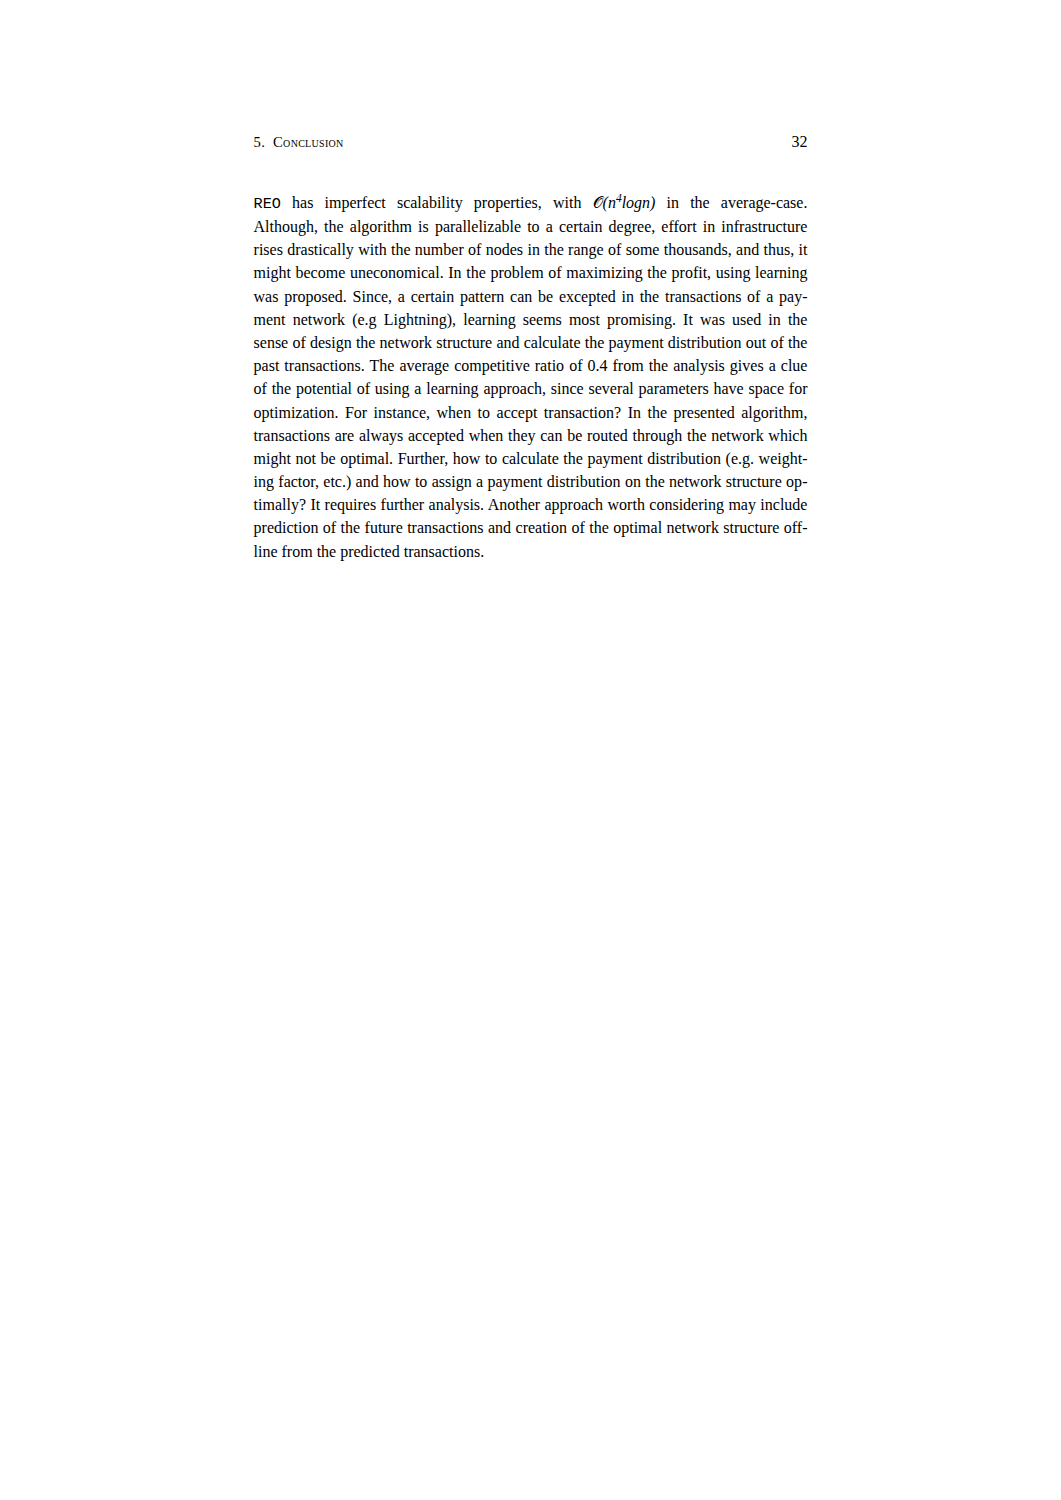5. Conclusion
32
REO has imperfect scalability properties, with 𝒪(n4logn) in the average-case. Although, the algorithm is parallelizable to a certain degree, effort in infrastructure rises drastically with the number of nodes in the range of some thousands, and thus, it might become uneconomical. In the problem of maximizing the profit, using learning was proposed. Since, a certain pattern can be excepted in the transactions of a payment network (e.g Lightning), learning seems most promising. It was used in the sense of design the network structure and calculate the payment distribution out of the past transactions. The average competitive ratio of 0.4 from the analysis gives a clue of the potential of using a learning approach, since several parameters have space for optimization. For instance, when to accept transaction? In the presented algorithm, transactions are always accepted when they can be routed through the network which might not be optimal. Further, how to calculate the payment distribution (e.g. weighting factor, etc.) and how to assign a payment distribution on the network structure optimally? It requires further analysis. Another approach worth considering may include prediction of the future transactions and creation of the optimal network structure offline from the predicted transactions.